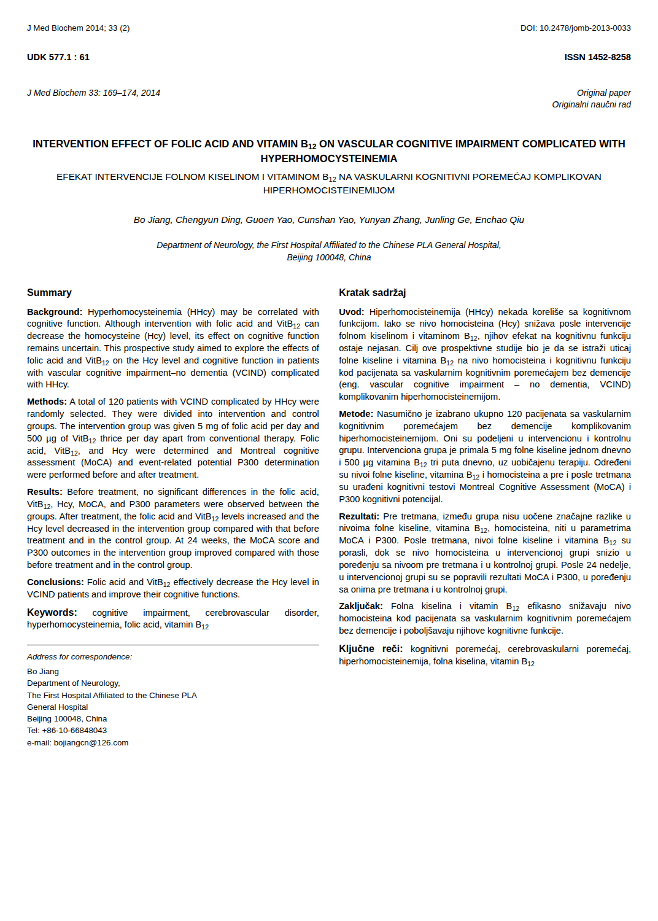J Med Biochem 2014; 33 (2) DOI: 10.2478/jomb-2013-0033
UDK 577.1 : 61 ISSN 1452-8258
J Med Biochem 33: 169–174, 2014 Original paper
Originalni naučni rad
Intervention Effect of Folic Acid and Vitamin B12 on Vascular Cognitive Impairment Complicated with Hyperhomocysteinemia
Efekat intervencije folnom kiselinom i vitaminom B12 na vaskularni kognitivni poremećaj komplikovan hiperhomocisteinemijom
Bo Jiang, Chengyun Ding, Guoen Yao, Cunshan Yao, Yunyan Zhang, Junling Ge, Enchao Qiu
Department of Neurology, the First Hospital Affiliated to the Chinese PLA General Hospital,
Beijing 100048, China
Summary
Background: Hyperhomocysteinemia (HHcy) may be correlated with cognitive function. Although intervention with folic acid and VitB12 can decrease the homocysteine (Hcy) level, its effect on cognitive function remains uncertain. This prospective study aimed to explore the effects of folic acid and VitB12 on the Hcy level and cognitive function in patients with vascular cognitive impairment–no dementia (VCIND) complicated with HHcy.
Methods: A total of 120 patients with VCIND complicated by HHcy were randomly selected. They were divided into intervention and control groups. The intervention group was given 5 mg of folic acid per day and 500 µg of VitB12 thrice per day apart from conventional therapy. Folic acid, VitB12, and Hcy were determined and Montreal cognitive assessment (MoCA) and event-related potential P300 determination were performed before and after treatment.
Results: Before treatment, no significant differences in the folic acid, VitB12, Hcy, MoCA, and P300 parameters were observed between the groups. After treatment, the folic acid and VitB12 levels increased and the Hcy level decreased in the intervention group compared with that before treatment and in the control group. At 24 weeks, the MoCA score and P300 outcomes in the intervention group improved compared with those before treatment and in the control group.
Conclusions: Folic acid and VitB12 effectively decrease the Hcy level in VCIND patients and improve their cognitive functions.
Keywords: cognitive impairment, cerebrovascular disorder, hyperhomocysteinemia, folic acid, vitamin B12
Address for correspondence:
Bo Jiang
Department of Neurology,
The First Hospital Affiliated to the Chinese PLA
General Hospital
Beijing 100048, China
Tel: +86-10-66848043
e-mail: bojiangcn@126.com
Kratak sadržaj
Uvod: Hiperhomocisteinemija (HHcy) nekada koreliše sa kognitivnom funkcijom. Iako se nivo homocisteina (Hcy) snižava posle intervencije folnom kiselinom i vitaminom B12, njihov efekat na kognitivnu funkciju ostaje nejasan. Cilj ove prospektivne studije bio je da se istraži uticaj folne kiseline i vitamina B12 na nivo homocisteina i kognitivnu funkciju kod pacijenata sa vaskularnim kognitivnim poremećajem bez demencije (eng. vascular cognitive impairment – no dementia, VCIND) komplikovanim hiperhomocisteinemijom.
Metode: Nasumično je izabrano ukupno 120 pacijenata sa vaskularnim kognitivnim poremećajem bez demencije komplikovanim hiperhomocisteinemijom. Oni su podeljeni u intervencionu i kontrolnu grupu. Intervenciona grupa je primala 5 mg folne kiseline jednom dnevno i 500 µg vitamina B12 tri puta dnevno, uz uobičajenu terapiju. Određeni su nivoi folne kiseline, vitamina B12 i homocisteina a pre i posle tretmana su urađeni kognitivni testovi Montreal Cognitive Assessment (MoCA) i P300 kognitivni potencijal.
Rezultati: Pre tretmana, između grupa nisu uočene značajne razlike u nivoima folne kiseline, vitamina B12, homocisteina, niti u parametrima MoCA i P300. Posle tretmana, nivoi folne kiseline i vitamina B12 su porasli, dok se nivo homocisteina u intervencionoj grupi snizio u poređenju sa nivoom pre tretmana i u kontrolnoj grupi. Posle 24 nedelje, u intervencionoj grupi su se popravili rezultati MoCA i P300, u poređenju sa onima pre tretmana i u kontrolnoj grupi.
Zaključak: Folna kiselina i vitamin B12 efikasno snižavaju nivo homocisteina kod pacijenata sa vaskularnim kognitivnim poremećajem bez demencije i poboljšavaju njihove kognitivne funkcije.
Ključne reči: kognitivni poremećaj, cerebrovaskularni poremećaj, hiperhomocisteinemija, folna kiselina, vitamin B12